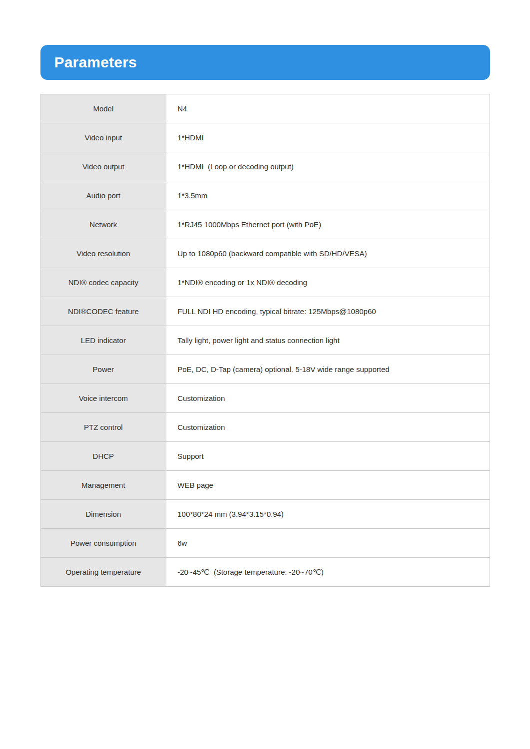Parameters
| Model | N4 |
| Video input | 1*HDMI |
| Video output | 1*HDMI (Loop or decoding output) |
| Audio port | 1*3.5mm |
| Network | 1*RJ45 1000Mbps Ethernet port (with PoE) |
| Video resolution | Up to 1080p60 (backward compatible with SD/HD/VESA) |
| NDI® codec capacity | 1*NDI® encoding or 1x NDI® decoding |
| NDI®CODEC feature | FULL NDI HD encoding, typical bitrate: 125Mbps@1080p60 |
| LED indicator | Tally light, power light and status connection light |
| Power | PoE, DC, D-Tap (camera) optional. 5-18V wide range supported |
| Voice intercom | Customization |
| PTZ control | Customization |
| DHCP | Support |
| Management | WEB page |
| Dimension | 100*80*24 mm (3.94*3.15*0.94) |
| Power consumption | 6w |
| Operating temperature | -20~45℃ (Storage temperature: -20~70℃) |